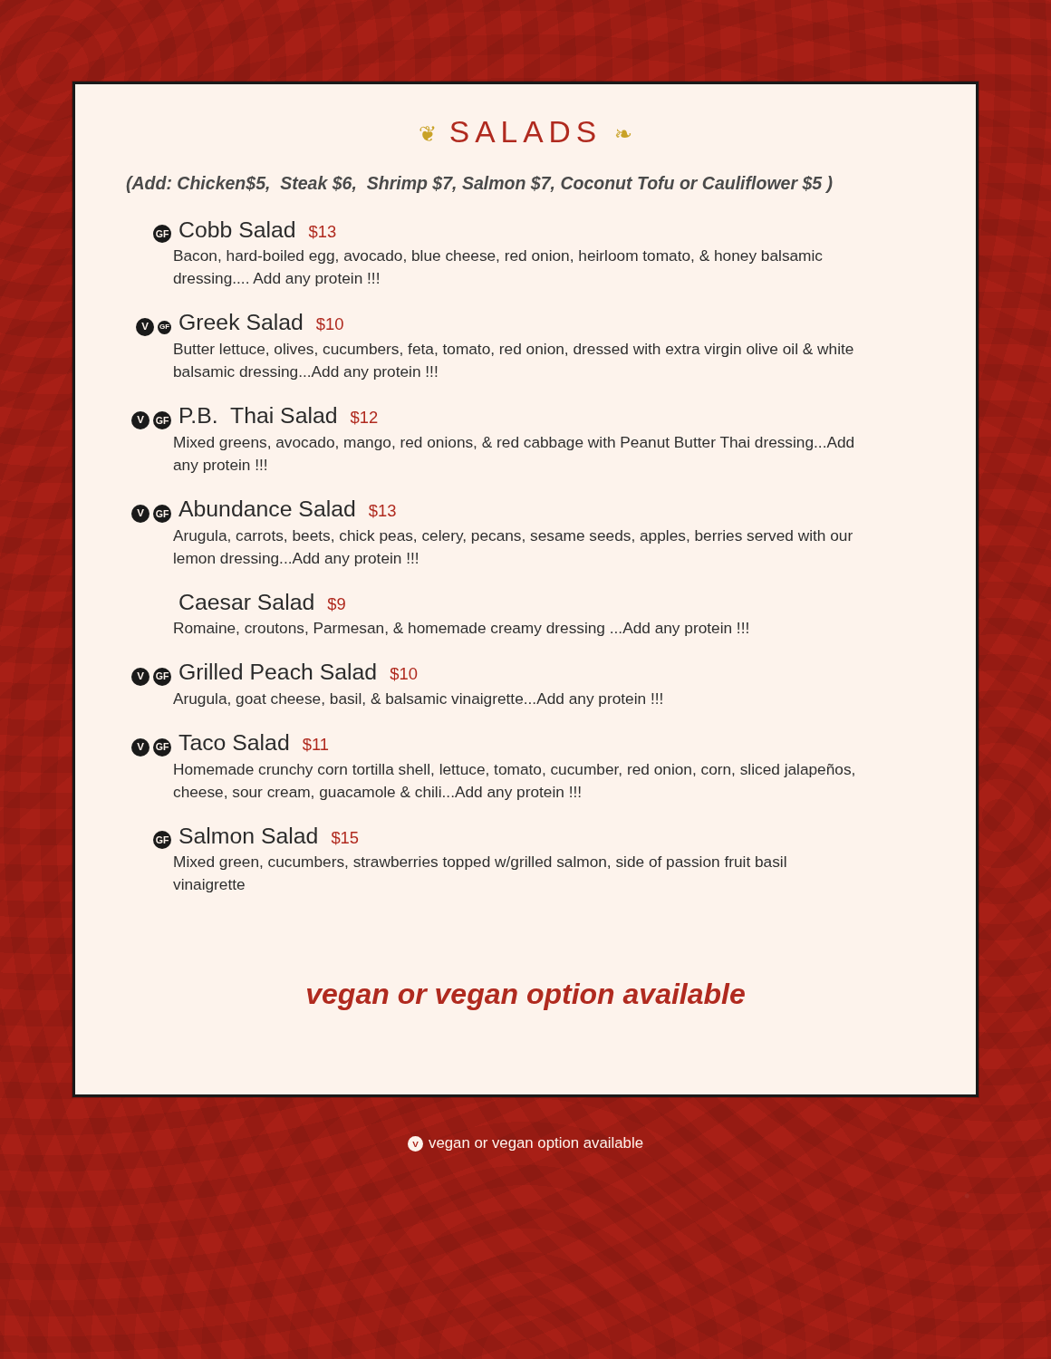❦SALADS❧
(Add: Chicken$5, Steak $6, Shrimp $7, Salmon $7, Coconut Tofu or Cauliflower $5 )
GF Cobb Salad $13
Bacon, hard-boiled egg, avocado, blue cheese, red onion, heirloom tomato, & honey balsamic dressing.... Add any protein !!!
VGF Greek Salad $10
Butter lettuce, olives, cucumbers, feta, tomato, red onion, dressed with extra virgin olive oil & white balsamic dressing...Add any protein !!!
VGF P.B. Thai Salad $12
Mixed greens, avocado, mango, red onions, & red cabbage with Peanut Butter Thai dressing...Add any protein !!!
VGF Abundance Salad $13
Arugula, carrots, beets, chick peas, celery, pecans, sesame seeds, apples, berries served with our lemon dressing...Add any protein !!!
Caesar Salad $9
Romaine, croutons, Parmesan, & homemade creamy dressing ...Add any protein !!!
VGF Grilled Peach Salad $10
Arugula, goat cheese, basil, & balsamic vinaigrette...Add any protein !!!
VGF Taco Salad $11
Homemade crunchy corn tortilla shell, lettuce, tomato, cucumber, red onion, corn, sliced jalapeños, cheese, sour cream, guacamole & chili...Add any protein !!!
GF Salmon Salad $15
Mixed green, cucumbers, strawberries topped w/grilled salmon, side of passion fruit basil vinaigrette
vegan or vegan option available
Vvegan or vegan option available